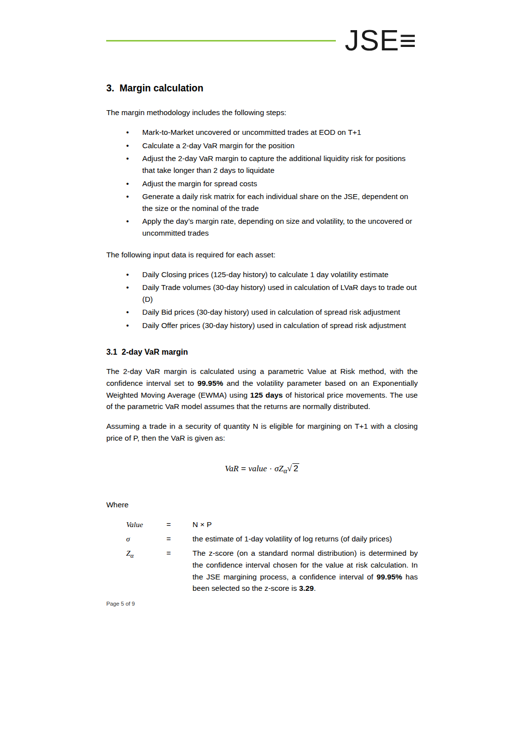JSE≡
3. Margin calculation
The margin methodology includes the following steps:
Mark-to-Market uncovered or uncommitted trades at EOD on T+1
Calculate a 2-day VaR margin for the position
Adjust the 2-day VaR margin to capture the additional liquidity risk for positions that take longer than 2 days to liquidate
Adjust the margin for spread costs
Generate a daily risk matrix for each individual share on the JSE, dependent on the size or the nominal of the trade
Apply the day’s margin rate, depending on size and volatility, to the uncovered or uncommitted trades
The following input data is required for each asset:
Daily Closing prices (125-day history) to calculate 1 day volatility estimate
Daily Trade volumes (30-day history) used in calculation of LVaR days to trade out (D)
Daily Bid prices (30-day history) used in calculation of spread risk adjustment
Daily Offer prices (30-day history) used in calculation of spread risk adjustment
3.1 2-day VaR margin
The 2-day VaR margin is calculated using a parametric Value at Risk method, with the confidence interval set to 99.95% and the volatility parameter based on an Exponentially Weighted Moving Average (EWMA) using 125 days of historical price movements. The use of the parametric VaR model assumes that the returns are normally distributed.
Assuming a trade in a security of quantity N is eligible for margining on T+1 with a closing price of P, then the VaR is given as:
VaR = value · σZα√2
Where
| Value | = | N × P |
| σ | = | the estimate of 1-day volatility of log returns (of daily prices) |
| Z α | = | The z-score (on a standard normal distribution) is determined by the confidence interval chosen for the value at risk calculation. In the JSE margining process, a confidence interval of 99.95% has been selected so the z-score is 3.29 . |
Page 5 of 9